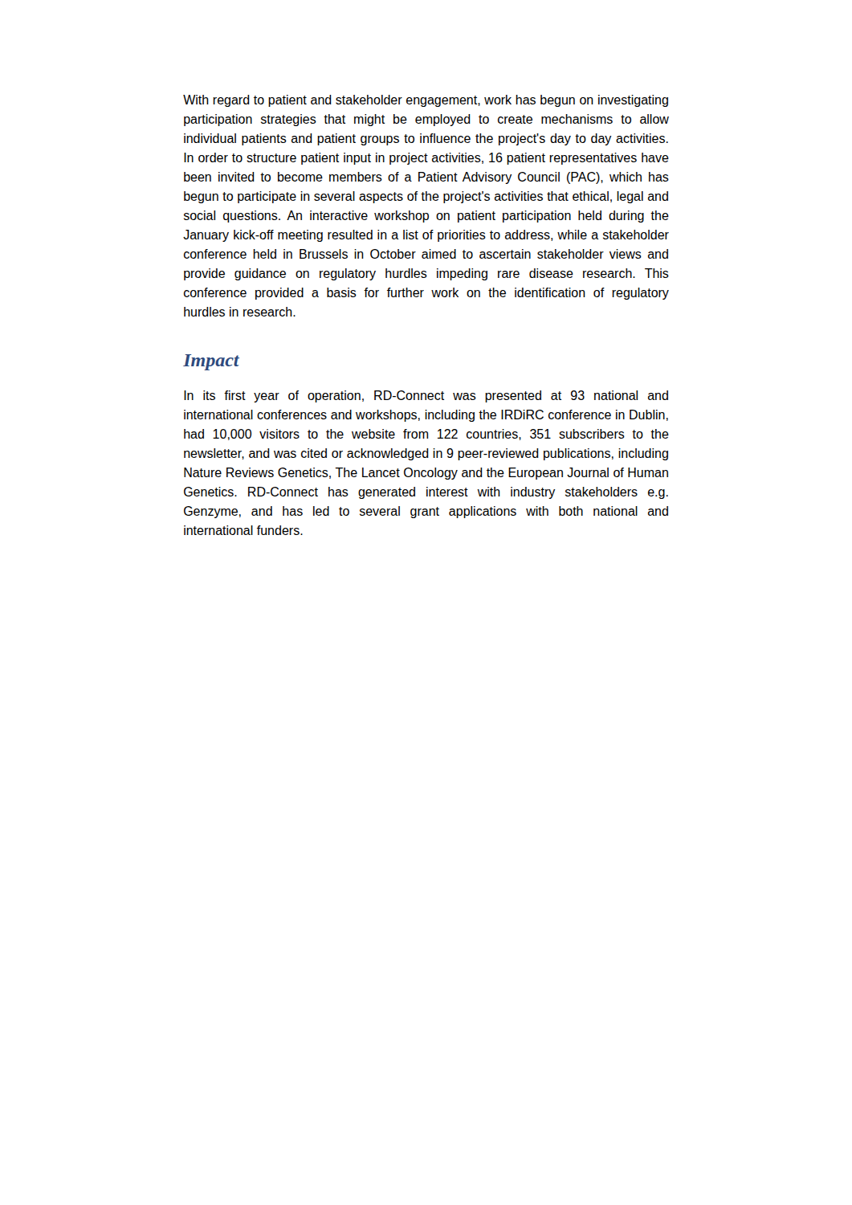With regard to patient and stakeholder engagement, work has begun on investigating participation strategies that might be employed to create mechanisms to allow individual patients and patient groups to influence the project's day to day activities. In order to structure patient input in project activities, 16 patient representatives have been invited to become members of a Patient Advisory Council (PAC), which has begun to participate in several aspects of the project's activities that ethical, legal and social questions. An interactive workshop on patient participation held during the January kick-off meeting resulted in a list of priorities to address, while a stakeholder conference held in Brussels in October aimed to ascertain stakeholder views and provide guidance on regulatory hurdles impeding rare disease research. This conference provided a basis for further work on the identification of regulatory hurdles in research.
Impact
In its first year of operation, RD-Connect was presented at 93 national and international conferences and workshops, including the IRDiRC conference in Dublin, had 10,000 visitors to the website from 122 countries, 351 subscribers to the newsletter, and was cited or acknowledged in 9 peer-reviewed publications, including Nature Reviews Genetics, The Lancet Oncology and the European Journal of Human Genetics. RD-Connect has generated interest with industry stakeholders e.g. Genzyme, and has led to several grant applications with both national and international funders.